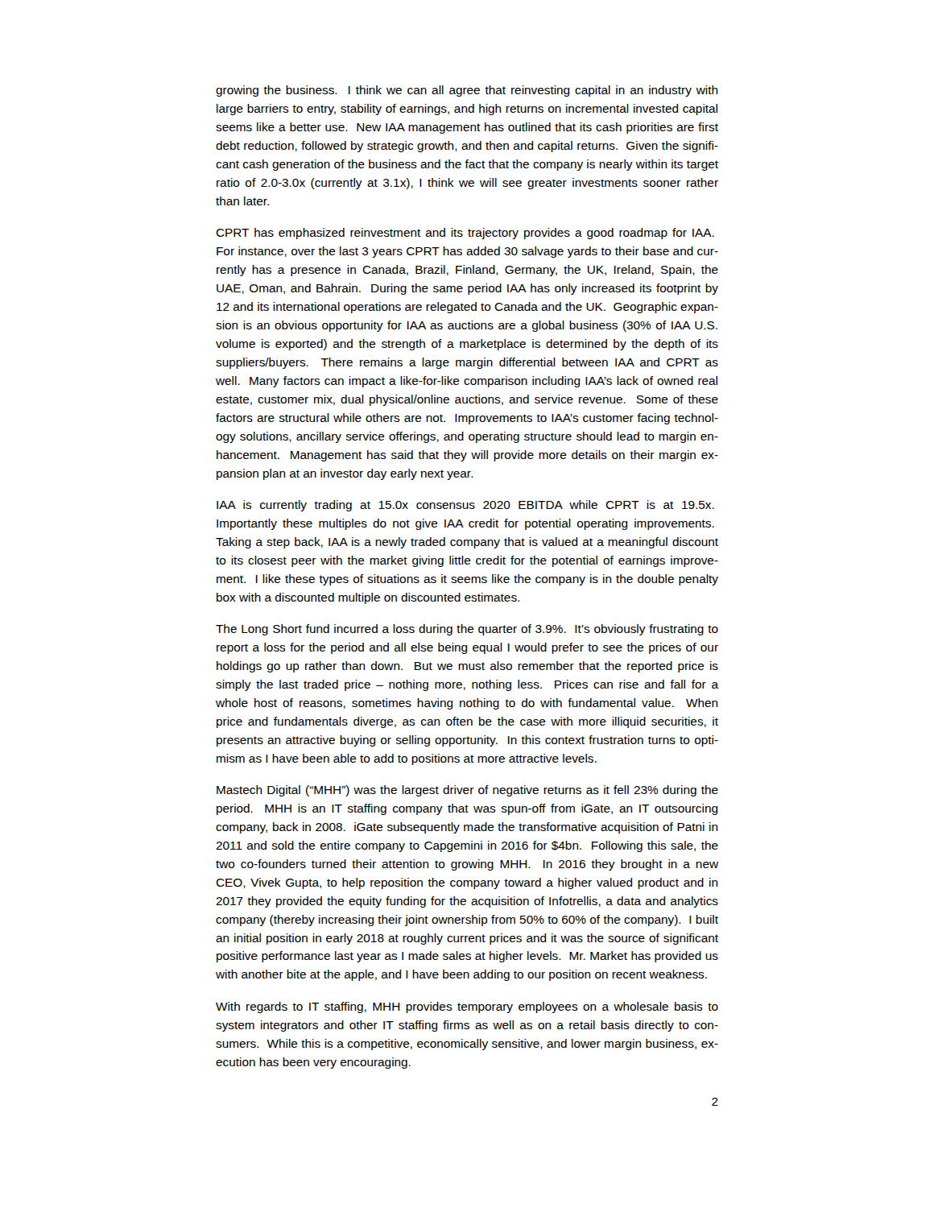growing the business. I think we can all agree that reinvesting capital in an industry with large barriers to entry, stability of earnings, and high returns on incremental invested capital seems like a better use. New IAA management has outlined that its cash priorities are first debt reduction, followed by strategic growth, and then and capital returns. Given the significant cash generation of the business and the fact that the company is nearly within its target ratio of 2.0-3.0x (currently at 3.1x), I think we will see greater investments sooner rather than later.
CPRT has emphasized reinvestment and its trajectory provides a good roadmap for IAA. For instance, over the last 3 years CPRT has added 30 salvage yards to their base and currently has a presence in Canada, Brazil, Finland, Germany, the UK, Ireland, Spain, the UAE, Oman, and Bahrain. During the same period IAA has only increased its footprint by 12 and its international operations are relegated to Canada and the UK. Geographic expansion is an obvious opportunity for IAA as auctions are a global business (30% of IAA U.S. volume is exported) and the strength of a marketplace is determined by the depth of its suppliers/buyers. There remains a large margin differential between IAA and CPRT as well. Many factors can impact a like-for-like comparison including IAA’s lack of owned real estate, customer mix, dual physical/online auctions, and service revenue. Some of these factors are structural while others are not. Improvements to IAA’s customer facing technology solutions, ancillary service offerings, and operating structure should lead to margin enhancement. Management has said that they will provide more details on their margin expansion plan at an investor day early next year.
IAA is currently trading at 15.0x consensus 2020 EBITDA while CPRT is at 19.5x. Importantly these multiples do not give IAA credit for potential operating improvements. Taking a step back, IAA is a newly traded company that is valued at a meaningful discount to its closest peer with the market giving little credit for the potential of earnings improvement. I like these types of situations as it seems like the company is in the double penalty box with a discounted multiple on discounted estimates.
The Long Short fund incurred a loss during the quarter of 3.9%. It’s obviously frustrating to report a loss for the period and all else being equal I would prefer to see the prices of our holdings go up rather than down. But we must also remember that the reported price is simply the last traded price – nothing more, nothing less. Prices can rise and fall for a whole host of reasons, sometimes having nothing to do with fundamental value. When price and fundamentals diverge, as can often be the case with more illiquid securities, it presents an attractive buying or selling opportunity. In this context frustration turns to optimism as I have been able to add to positions at more attractive levels.
Mastech Digital (“MHH”) was the largest driver of negative returns as it fell 23% during the period. MHH is an IT staffing company that was spun-off from iGate, an IT outsourcing company, back in 2008. iGate subsequently made the transformative acquisition of Patni in 2011 and sold the entire company to Capgemini in 2016 for $4bn. Following this sale, the two co-founders turned their attention to growing MHH. In 2016 they brought in a new CEO, Vivek Gupta, to help reposition the company toward a higher valued product and in 2017 they provided the equity funding for the acquisition of Infotrellis, a data and analytics company (thereby increasing their joint ownership from 50% to 60% of the company). I built an initial position in early 2018 at roughly current prices and it was the source of significant positive performance last year as I made sales at higher levels. Mr. Market has provided us with another bite at the apple, and I have been adding to our position on recent weakness.
With regards to IT staffing, MHH provides temporary employees on a wholesale basis to system integrators and other IT staffing firms as well as on a retail basis directly to consumers. While this is a competitive, economically sensitive, and lower margin business, execution has been very encouraging.
2